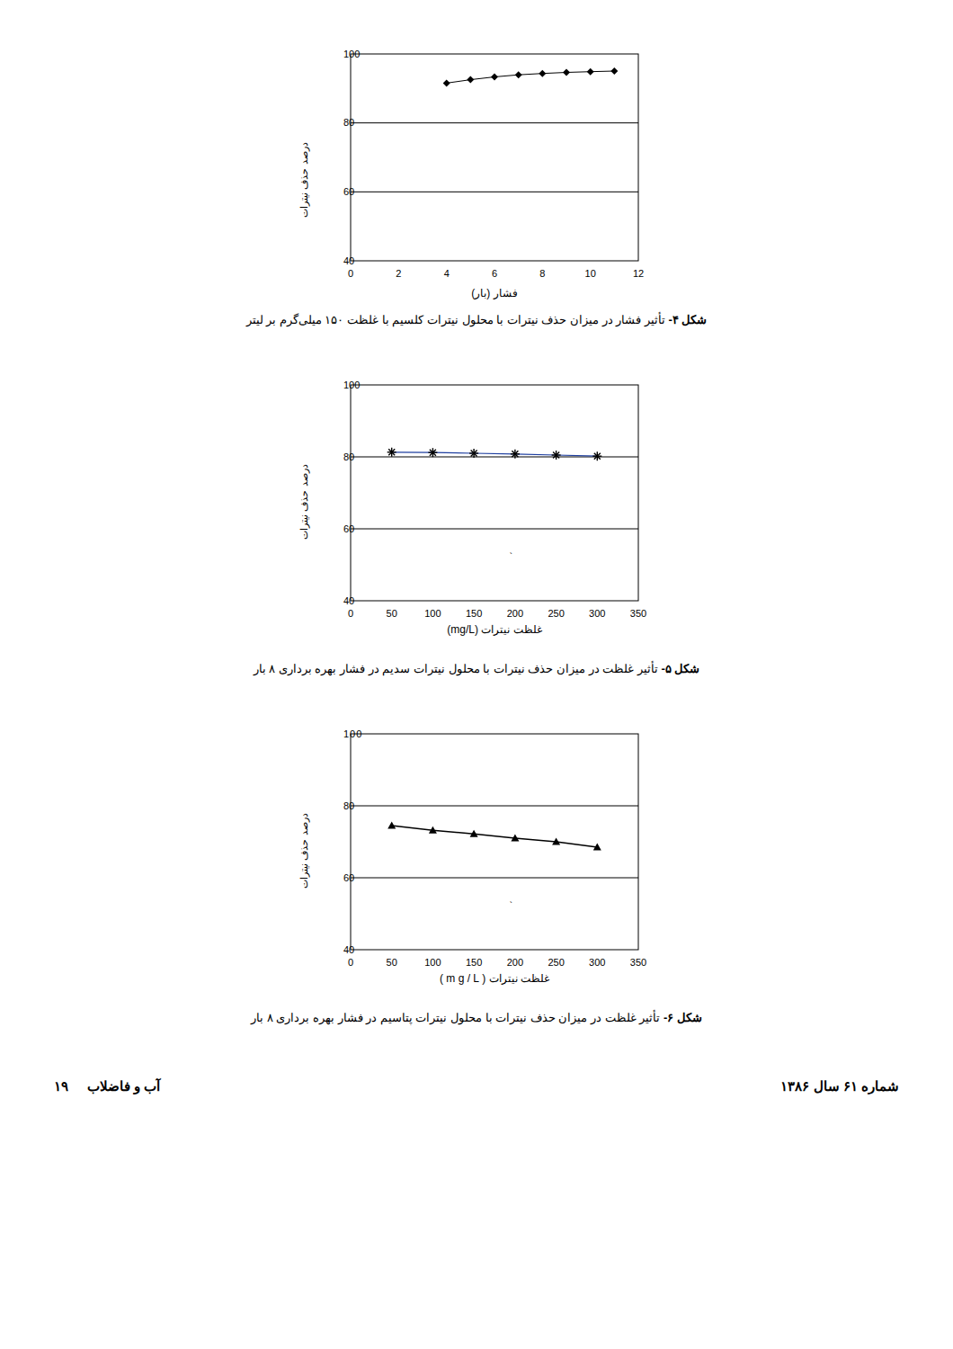درصد حذف نیترات 100 80 60 40 0 2 4 6 8 10 12 فشار (بار)
شکل ۴- تأثیر فشار در میزان حذف نیترات با محلول نیترات کلسیم با غلظت ۱۵۰ میلی‌گرم بر لیتر
درصد حذف نیترات 100 80 60 40 0 50 100 150 200 250 300 350 غلظت نیترات (mg/L) `
شکل ۵- تأثیر غلظت در میزان حذف نیترات با محلول نیترات سدیم در فشار بهره برداری ۸ بار
درصد حذف نیترات 100 80 60 40 0 50 100 150 200 250 300 350 غلظت نیترات ( m g / L ) `
شکل ۶- تأثیر غلظت در میزان حذف نیترات با محلول نیترات پتاسیم در فشار بهره برداری ۸ بار
شماره ۶۱ سال ۱۳۸۶
آب و فاضلاب ۱۹